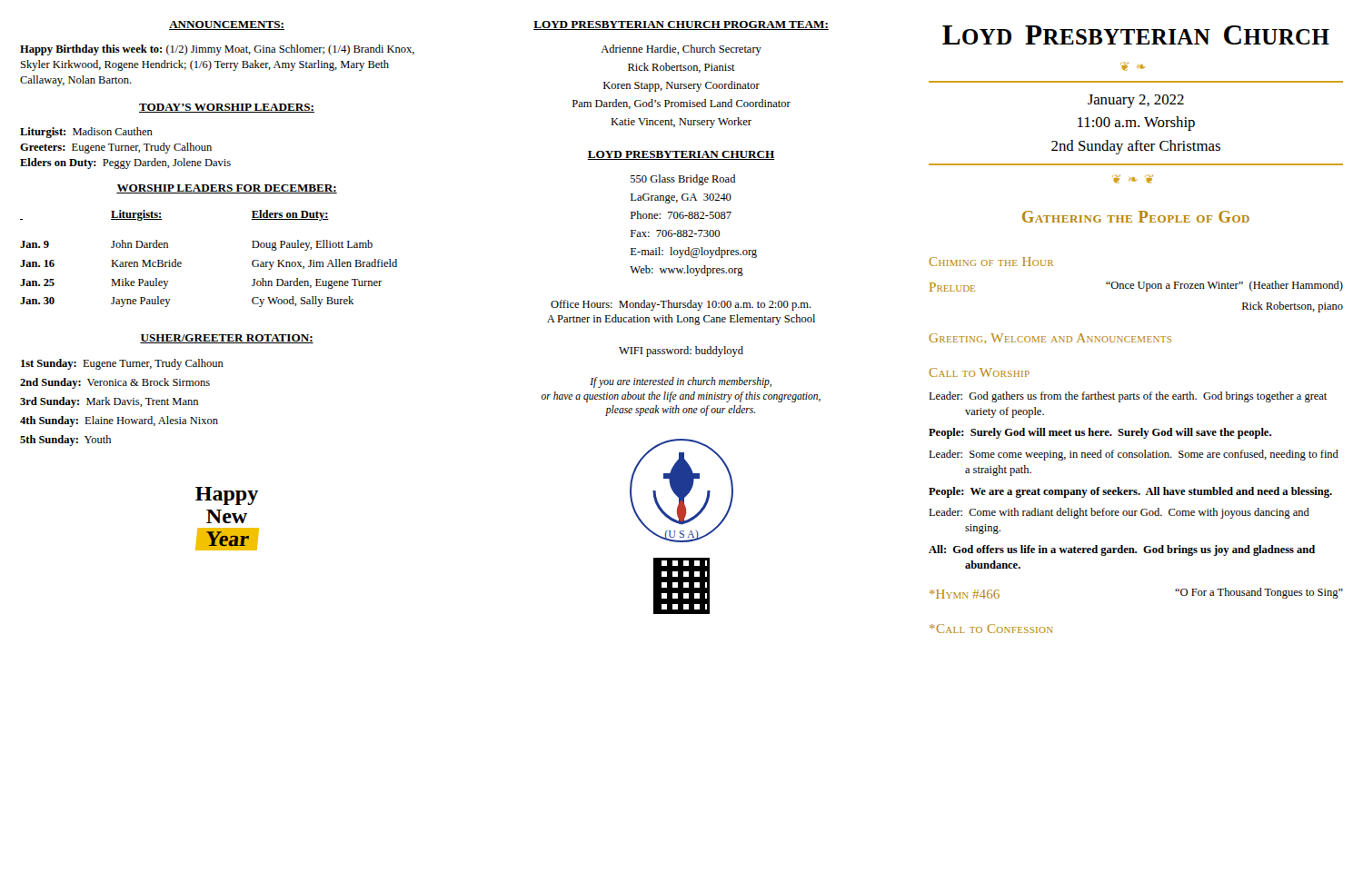ANNOUNCEMENTS:
Happy Birthday this week to: (1/2) Jimmy Moat, Gina Schlomer; (1/4) Brandi Knox, Skyler Kirkwood, Rogene Hendrick; (1/6) Terry Baker, Amy Starling, Mary Beth Callaway, Nolan Barton.
TODAY’S WORSHIP LEADERS:
Liturgist: Madison Cauthen
Greeters: Eugene Turner, Trudy Calhoun
Elders on Duty: Peggy Darden, Jolene Davis
WORSHIP LEADERS FOR DECEMBER:
| | Liturgists: | Elders on Duty: |
| --- | --- | --- |
| Jan. 9 | John Darden | Doug Pauley, Elliott Lamb |
| Jan. 16 | Karen McBride | Gary Knox, Jim Allen Bradfield |
| Jan. 25 | Mike Pauley | John Darden, Eugene Turner |
| Jan. 30 | Jayne Pauley | Cy Wood, Sally Burek |
USHER/GREETER ROTATION:
1st Sunday: Eugene Turner, Trudy Calhoun
2nd Sunday: Veronica & Brock Sirmons
3rd Sunday: Mark Davis, Trent Mann
4th Sunday: Elaine Howard, Alesia Nixon
5th Sunday: Youth
Happy New Year
LOYD PRESBYTERIAN CHURCH PROGRAM TEAM:
Adrienne Hardie, Church Secretary
Rick Robertson, Pianist
Koren Stapp, Nursery Coordinator
Pam Darden, God’s Promised Land Coordinator
Katie Vincent, Nursery Worker
LOYD PRESBYTERIAN CHURCH
550 Glass Bridge Road
LaGrange, GA 30240
Phone: 706-882-5087
Fax: 706-882-7300
E-mail: loyd@loydpres.org
Web: www.loydpres.org
Office Hours: Monday-Thursday 10:00 a.m. to 2:00 p.m.
A Partner in Education with Long Cane Elementary School
WIFI password: buddyloyd
If you are interested in church membership,
or have a question about the life and ministry of this congregation,
please speak with one of our elders.
(U S A)
LOYD PRESBYTERIAN CHURCH
❦❧
January 2, 2022
11:00 a.m. Worship
2nd Sunday after Christmas
❦❧❦
Gathering the People of God
Chiming of the Hour
Prelude “Once Upon a Frozen Winter” (Heather Hammond)
Rick Robertson, piano
Greeting, Welcome and Announcements
Call to Worship
Leader: God gathers us from the farthest parts of the earth. God brings together a great variety of people.
People: Surely God will meet us here. Surely God will save the people.
Leader: Some come weeping, in need of consolation. Some are confused, needing to find a straight path.
People: We are a great company of seekers. All have stumbled and need a blessing.
Leader: Come with radiant delight before our God. Come with joyous dancing and singing.
All: God offers us life in a watered garden. God brings us joy and gladness and abundance.
*Hymn #466 “O For a Thousand Tongues to Sing”
*Call to Confession